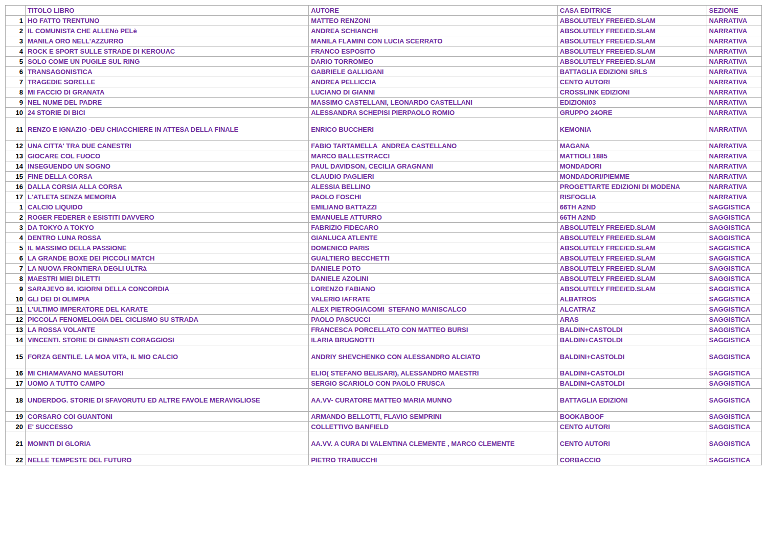| | TITOLO LIBRO | AUTORE | CASA EDITRICE | SEZIONE |
| --- | --- | --- | --- | --- |
| 1 | HO FATTO TRENTUNO | MATTEO RENZONI | ABSOLUTELY FREE/ED.SLAM | NARRATIVA |
| 2 | IL COMUNISTA CHE ALLENò PELè | ANDREA SCHIANCHI | ABSOLUTELY FREE/ED.SLAM | NARRATIVA |
| 3 | MANILA ORO NELL'AZZURRO | MANILA FLAMINI CON LUCIA SCERRATO | ABSOLUTELY FREE/ED.SLAM | NARRATIVA |
| 4 | ROCK E SPORT SULLE STRADE DI KEROUAC | FRANCO ESPOSITO | ABSOLUTELY FREE/ED.SLAM | NARRATIVA |
| 5 | SOLO COME UN PUGILE SUL RING | DARIO TORROMEO | ABSOLUTELY FREE/ED.SLAM | NARRATIVA |
| 6 | TRANSAGONISTICA | GABRIELE GALLIGANI | BATTAGLIA EDIZIONI SRLS | NARRATIVA |
| 7 | TRAGEDIE SORELLE | ANDREA PELLICCIA | CENTO AUTORI | NARRATIVA |
| 8 | MI FACCIO DI GRANATA | LUCIANO DI GIANNI | CROSSLINK EDIZIONI | NARRATIVA |
| 9 | NEL NUME DEL PADRE | MASSIMO CASTELLANI, LEONARDO CASTELLANI | EDIZIONI03 | NARRATIVA |
| 10 | 24 STORIE DI BICI | ALESSANDRA SCHEPISI PIERPAOLO ROMIO | GRUPPO 24ORE | NARRATIVA |
| 11 | RENZO E IGNAZIO -DEU CHIACCHIERE IN ATTESA DELLA FINALE | ENRICO BUCCHERI | KEMONIA | NARRATIVA |
| 12 | UNA CITTA' TRA DUE CANESTRI | FABIO TARTAMELLA ANDREA CASTELLANO | MAGANA | NARRATIVA |
| 13 | GIOCARE COL FUOCO | MARCO BALLESTRACCI | MATTIOLI 1885 | NARRATIVA |
| 14 | INSEGUENDO UN SOGNO | PAUL DAVIDSON, CECILIA GRAGNANI | MONDADORI | NARRATIVA |
| 15 | FINE DELLA CORSA | CLAUDIO PAGLIERI | MONDADORI/PIEMME | NARRATIVA |
| 16 | DALLA CORSIA ALLA CORSA | ALESSIA BELLINO | PROGETTARTE EDIZIONI DI MODENA | NARRATIVA |
| 17 | L'ATLETA SENZA MEMORIA | PAOLO FOSCHI | RISFOGLIA | NARRATIVA |
| 1 | CALCIO LIQUIDO | EMILIANO BATTAZZI | 66TH A2ND | SAGGISTICA |
| 2 | ROGER FEDERER è ESISTITI DAVVERO | EMANUELE ATTURRO | 66TH A2ND | SAGGISTICA |
| 3 | DA TOKYO A TOKYO | FABRIZIO FIDECARO | ABSOLUTELY FREE/ED.SLAM | SAGGISTICA |
| 4 | DENTRO LUNA ROSSA | GIANLUCA ATLENTE | ABSOLUTELY FREE/ED.SLAM | SAGGISTICA |
| 5 | IL MASSIMO DELLA PASSIONE | DOMENICO PARIS | ABSOLUTELY FREE/ED.SLAM | SAGGISTICA |
| 6 | LA GRANDE BOXE DEI PICCOLI MATCH | GUALTIERO BECCHETTI | ABSOLUTELY FREE/ED.SLAM | SAGGISTICA |
| 7 | LA NUOVA FRONTIERA DEGLI ULTRà | DANIELE POTO | ABSOLUTELY FREE/ED.SLAM | SAGGISTICA |
| 8 | MAESTRI MIEI DILETTI | DANIELE AZOLINI | ABSOLUTELY FREE/ED.SLAM | SAGGISTICA |
| 9 | SARAJEVO 84. IGIORNI DELLA CONCORDIA | LORENZO FABIANO | ABSOLUTELY FREE/ED.SLAM | SAGGISTICA |
| 10 | GLI DEI DI OLIMPIA | VALERIO IAFRATE | ALBATROS | SAGGISTICA |
| 11 | L'ULTIMO IMPERATORE DEL KARATE | ALEX PIETROGIACOMI STEFANO MANISCALCO | ALCATRAZ | SAGGISTICA |
| 12 | PICCOLA FENOMELOGIA DEL CICLISMO SU STRADA | PAOLO PASCUCCI | ARAS | SAGGISTICA |
| 13 | LA ROSSA VOLANTE | FRANCESCA PORCELLATO CON MATTEO BURSI | BALDIN+CASTOLDI | SAGGISTICA |
| 14 | VINCENTI. STORIE DI GINNASTI CORAGGIOSI | ILARIA BRUGNOTTI | BALDIN+CASTOLDI | SAGGISTICA |
| 15 | FORZA GENTILE. LA MOA VITA, IL MIO CALCIO | ANDRIY SHEVCHENKO CON ALESSANDRO ALCIATO | BALDINI+CASTOLDI | SAGGISTICA |
| 16 | MI CHIAMAVANO MAESUTORI | ELIO( STEFANO BELISARI), ALESSANDRO MAESTRI | BALDINI+CASTOLDI | SAGGISTICA |
| 17 | UOMO A TUTTO CAMPO | SERGIO SCARIOLO CON PAOLO FRUSCA | BALDINI+CASTOLDI | SAGGISTICA |
| 18 | UNDERDOG. STORIE DI SFAVORUTU ED ALTRE FAVOLE MERAVIGLIOSE | AA.VV- CURATORE MATTEO MARIA MUNNO | BATTAGLIA EDIZIONI | SAGGISTICA |
| 19 | CORSARO COI GUANTONI | ARMANDO BELLOTTI, FLAVIO SEMPRINI | BOOKABOOF | SAGGISTICA |
| 20 | E' SUCCESSO | COLLETTIVO BANFIELD | CENTO AUTORI | SAGGISTICA |
| 21 | MOMNTI DI GLORIA | AA.VV. A CURA DI VALENTINA CLEMENTE , MARCO CLEMENTE | CENTO AUTORI | SAGGISTICA |
| 22 | NELLE TEMPESTE DEL FUTURO | PIETRO TRABUCCHI | CORBACCIO | SAGGISTICA |